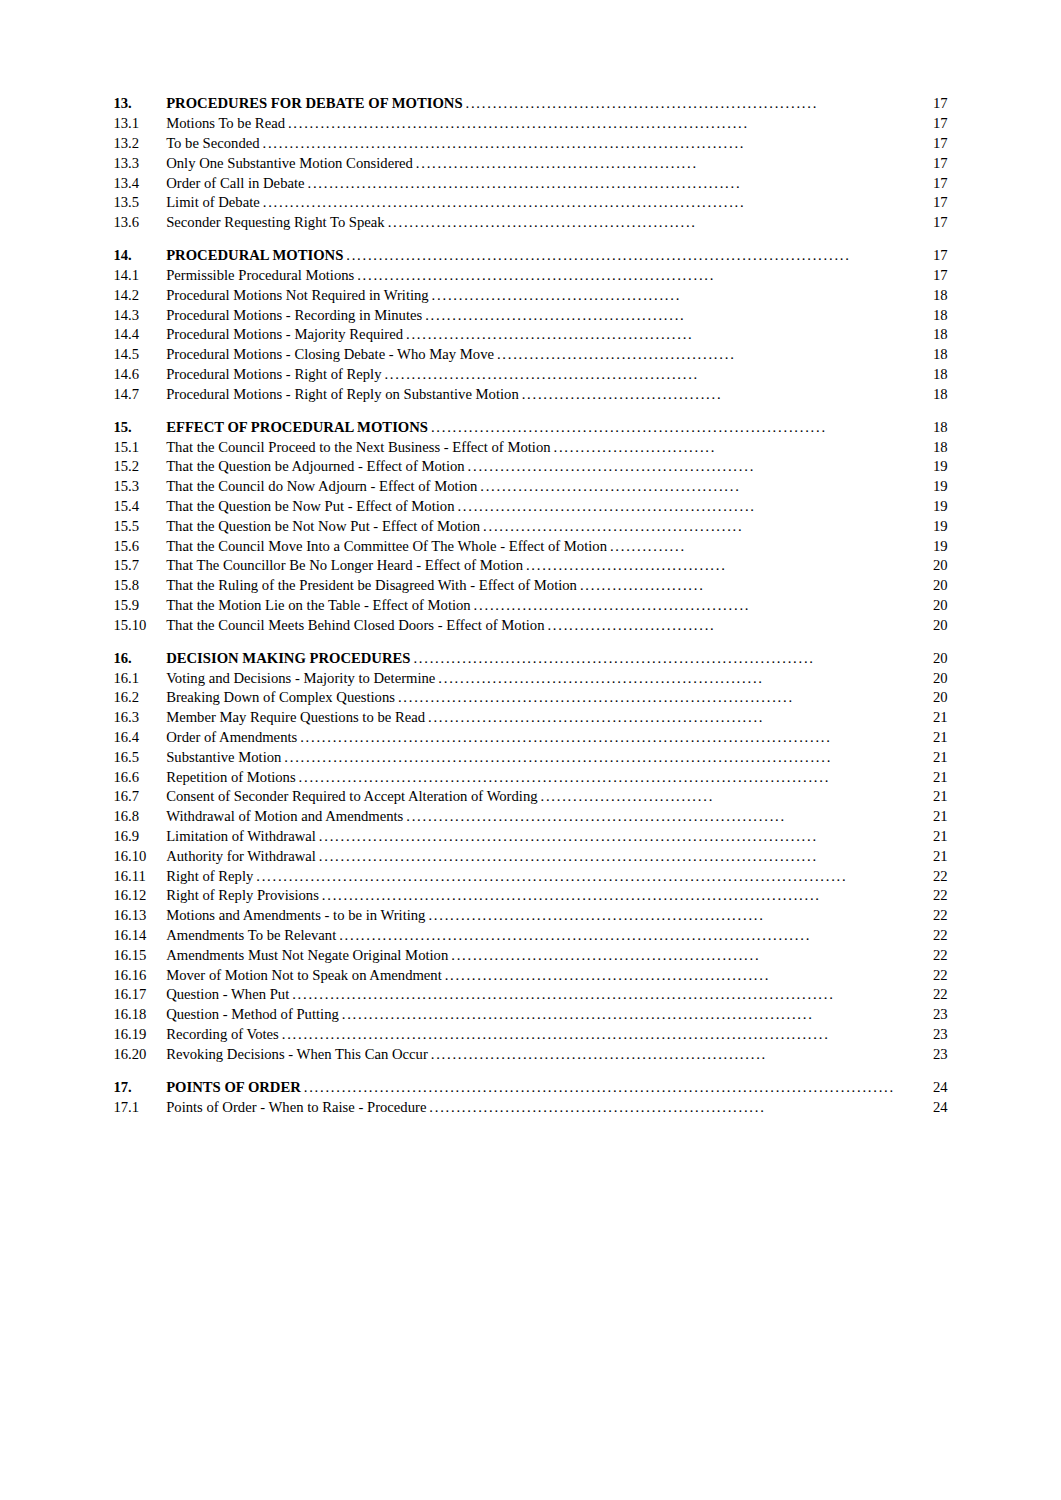| 13. | Procedures for Debate of Motions ................................................................. 17 |
| 13.1 | Motions To be Read ..................................................................................... 17 |
| 13.2 | To be Seconded ......................................................................................... 17 |
| 13.3 | Only One Substantive Motion Considered .................................................... 17 |
| 13.4 | Order of Call in Debate ................................................................................ 17 |
| 13.5 | Limit of Debate ......................................................................................... 17 |
| 13.6 | Seconder Requesting Right To Speak ......................................................... 17 |
| 14. | Procedural Motions ............................................................................................. 17 |
| 14.1 | Permissible Procedural Motions .................................................................. 17 |
| 14.2 | Procedural Motions Not Required in Writing .............................................. 18 |
| 14.3 | Procedural Motions - Recording in Minutes ................................................ 18 |
| 14.4 | Procedural Motions - Majority Required ..................................................... 18 |
| 14.5 | Procedural Motions - Closing Debate - Who May Move ............................................ 18 |
| 14.6 | Procedural Motions - Right of Reply .......................................................... 18 |
| 14.7 | Procedural Motions - Right of Reply on Substantive Motion ..................................... 18 |
| 15. | Effect of Procedural Motions ......................................................................... 18 |
| 15.1 | That the Council Proceed to the Next Business - Effect of Motion .............................. 18 |
| 15.2 | That the Question be Adjourned - Effect of Motion ..................................................... 19 |
| 15.3 | That the Council do Now Adjourn - Effect of Motion ................................................ 19 |
| 15.4 | That the Question be Now Put - Effect of Motion ....................................................... 19 |
| 15.5 | That the Question be Not Now Put - Effect of Motion ................................................ 19 |
| 15.6 | That the Council Move Into a Committee Of The Whole - Effect of Motion .............. 19 |
| 15.7 | That The Councillor Be No Longer Heard - Effect of Motion ..................................... 20 |
| 15.8 | That the Ruling of the President be Disagreed With - Effect of Motion ....................... 20 |
| 15.9 | That the Motion Lie on the Table - Effect of Motion ................................................... 20 |
| 15.10 | That the Council Meets Behind Closed Doors - Effect of Motion ............................... 20 |
| 16. | Decision Making Procedures .......................................................................... 20 |
| 16.1 | Voting and Decisions - Majority to Determine ............................................................ 20 |
| 16.2 | Breaking Down of Complex Questions ......................................................................... 20 |
| 16.3 | Member May Require Questions to be Read .............................................................. 21 |
| 16.4 | Order of Amendments .................................................................................................. 21 |
| 16.5 | Substantive Motion ..................................................................................................... 21 |
| 16.6 | Repetition of Motions .................................................................................................. 21 |
| 16.7 | Consent of Seconder Required to Accept Alteration of Wording ................................ 21 |
| 16.8 | Withdrawal of Motion and Amendments ...................................................................... 21 |
| 16.9 | Limitation of Withdrawal ............................................................................................ 21 |
| 16.10 | Authority for Withdrawal ............................................................................................ 21 |
| 16.11 | Right of Reply ............................................................................................................. 22 |
| 16.12 | Right of Reply Provisions ............................................................................................ 22 |
| 16.13 | Motions and Amendments - to be in Writing .............................................................. 22 |
| 16.14 | Amendments To be Relevant ....................................................................................... 22 |
| 16.15 | Amendments Must Not Negate Original Motion ......................................................... 22 |
| 16.16 | Mover of Motion Not to Speak on Amendment ............................................................ 22 |
| 16.17 | Question - When Put .................................................................................................... 22 |
| 16.18 | Question - Method of Putting ....................................................................................... 23 |
| 16.19 | Recording of Votes ..................................................................................................... 23 |
| 16.20 | Revoking Decisions - When This Can Occur .............................................................. 23 |
| 17. | Points of Order ............................................................................................................. 24 |
| 17.1 | Points of Order - When to Raise - Procedure .............................................................. 24 |